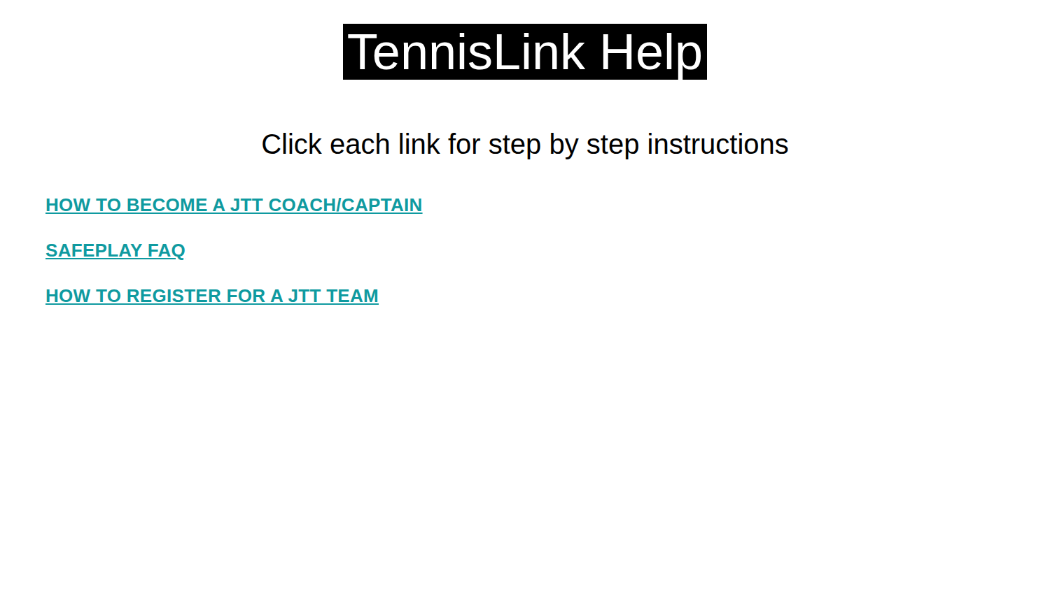TennisLink Help
Click each link for step by step instructions
HOW TO BECOME A JTT COACH/CAPTAIN
SAFEPLAY FAQ
HOW TO REGISTER FOR A JTT TEAM